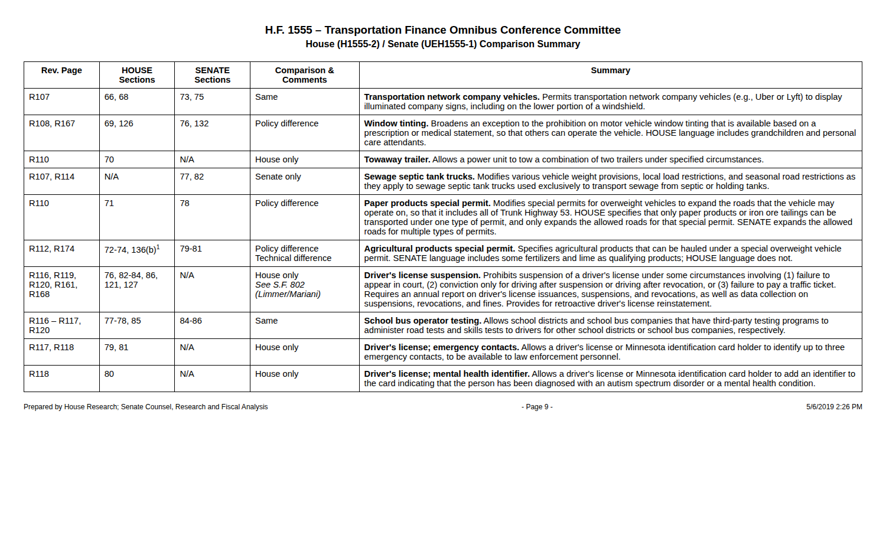H.F. 1555 – Transportation Finance Omnibus Conference Committee
House (H1555-2) / Senate (UEH1555-1) Comparison Summary
| Rev. Page | HOUSE Sections | SENATE Sections | Comparison & Comments | Summary |
| --- | --- | --- | --- | --- |
| R107 | 66, 68 | 73, 75 | Same | Transportation network company vehicles. Permits transportation network company vehicles (e.g., Uber or Lyft) to display illuminated company signs, including on the lower portion of a windshield. |
| R108, R167 | 69, 126 | 76, 132 | Policy difference | Window tinting. Broadens an exception to the prohibition on motor vehicle window tinting that is available based on a prescription or medical statement, so that others can operate the vehicle. HOUSE language includes grandchildren and personal care attendants. |
| R110 | 70 | N/A | House only | Towaway trailer. Allows a power unit to tow a combination of two trailers under specified circumstances. |
| R107, R114 | N/A | 77, 82 | Senate only | Sewage septic tank trucks. Modifies various vehicle weight provisions, local load restrictions, and seasonal road restrictions as they apply to sewage septic tank trucks used exclusively to transport sewage from septic or holding tanks. |
| R110 | 71 | 78 | Policy difference | Paper products special permit. Modifies special permits for overweight vehicles to expand the roads that the vehicle may operate on, so that it includes all of Trunk Highway 53. HOUSE specifies that only paper products or iron ore tailings can be transported under one type of permit, and only expands the allowed roads for that special permit. SENATE expands the allowed roads for multiple types of permits. |
| R112, R174 | 72-74, 136(b) 1 | 79-81 | Policy difference Technical difference | Agricultural products special permit. Specifies agricultural products that can be hauled under a special overweight vehicle permit. SENATE language includes some fertilizers and lime as qualifying products; HOUSE language does not. |
| R116, R119, R120, R161, R168 | 76, 82-84, 86, 121, 127 | N/A | House only See S.F. 802 (Limmer/Mariani) | Driver's license suspension. Prohibits suspension of a driver's license under some circumstances involving (1) failure to appear in court, (2) conviction only for driving after suspension or driving after revocation, or (3) failure to pay a traffic ticket. Requires an annual report on driver's license issuances, suspensions, and revocations, as well as data collection on suspensions, revocations, and fines. Provides for retroactive driver's license reinstatement. |
| R116 – R117, R120 | 77-78, 85 | 84-86 | Same | School bus operator testing. Allows school districts and school bus companies that have third-party testing programs to administer road tests and skills tests to drivers for other school districts or school bus companies, respectively. |
| R117, R118 | 79, 81 | N/A | House only | Driver's license; emergency contacts. Allows a driver's license or Minnesota identification card holder to identify up to three emergency contacts, to be available to law enforcement personnel. |
| R118 | 80 | N/A | House only | Driver's license; mental health identifier. Allows a driver's license or Minnesota identification card holder to add an identifier to the card indicating that the person has been diagnosed with an autism spectrum disorder or a mental health condition. |
Prepared by House Research; Senate Counsel, Research and Fiscal Analysis - Page 9 - 5/6/2019 2:26 PM